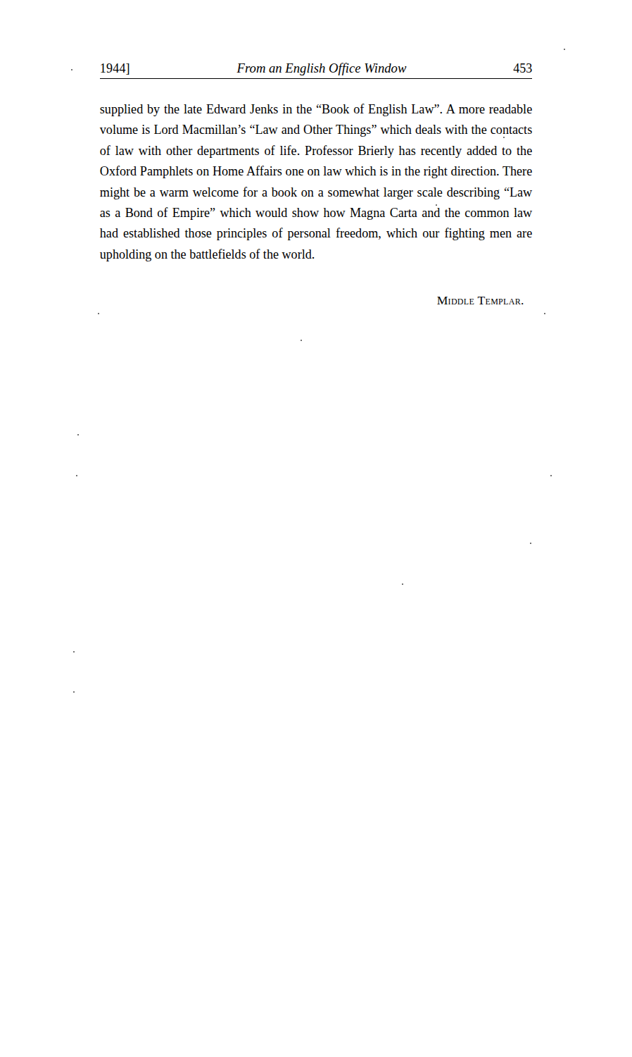1944] From an English Office Window 453
supplied by the late Edward Jenks in the “Book of English Law”. A more readable volume is Lord Macmillan’s “Law and Other Things” which deals with the contacts of law with other departments of life. Professor Brierly has recently added to the Oxford Pamphlets on Home Affairs one on law which is in the right direction. There might be a warm welcome for a book on a somewhat larger scale describing “Law as a Bond of Empire” which would show how Magna Carta and the common law had established those principles of personal freedom, which our fighting men are upholding on the battlefields of the world.
Middle Templar.